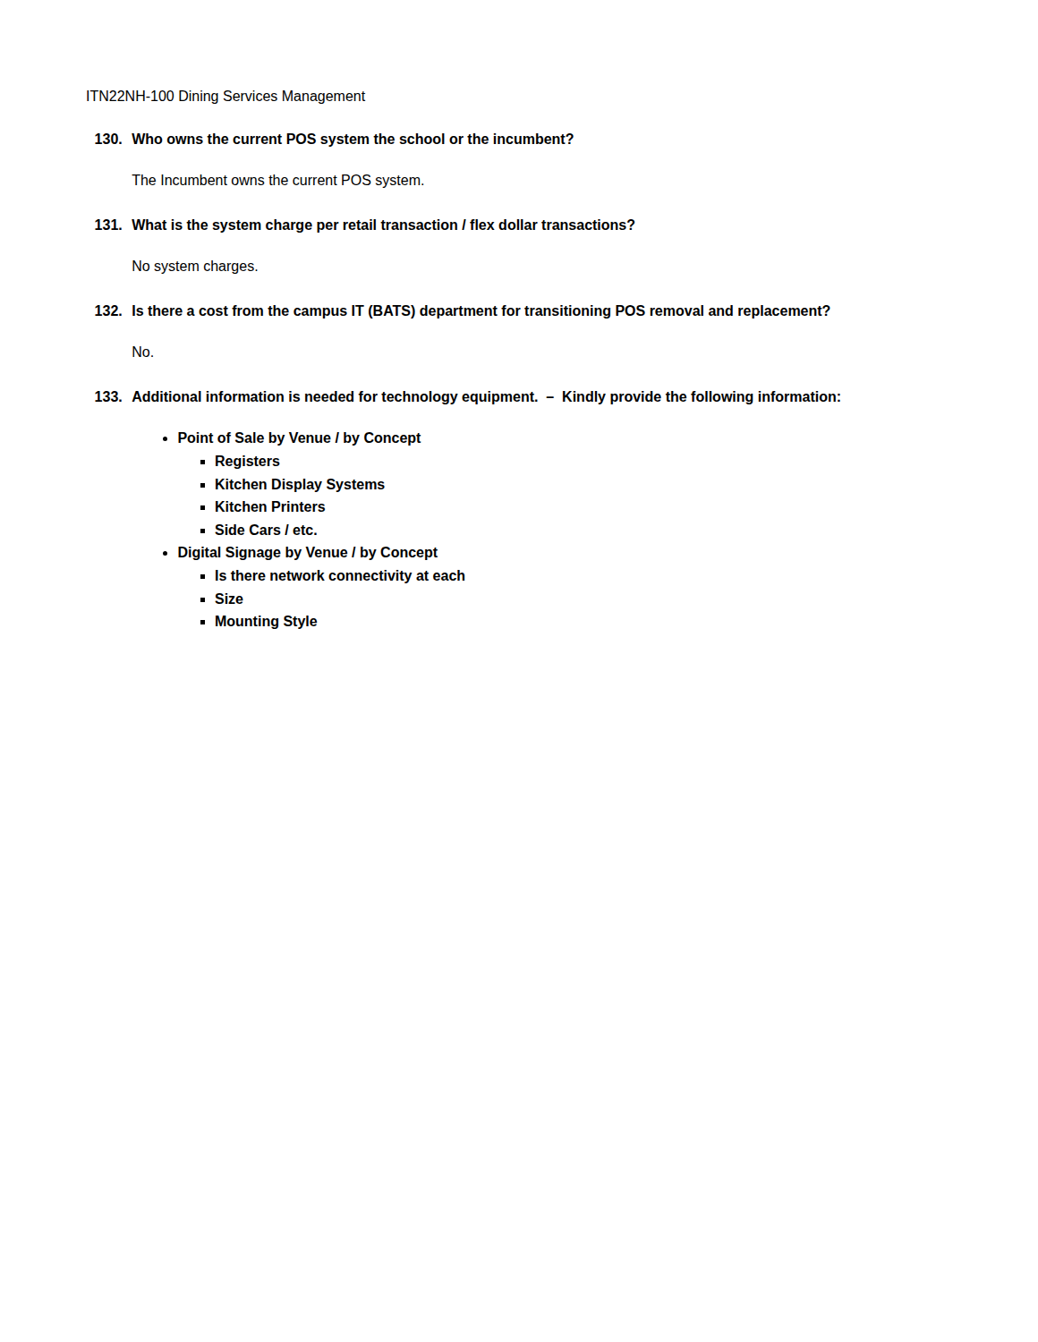ITN22NH-100 Dining Services Management
Who owns the current POS system the school or the incumbent?
The Incumbent owns the current POS system.
What is the system charge per retail transaction / flex dollar transactions?
No system charges.
Is there a cost from the campus IT (BATS) department for transitioning POS removal and replacement?
No.
Additional information is needed for technology equipment. – Kindly provide the following information:
Point of Sale by Venue / by Concept
Registers
Kitchen Display Systems
Kitchen Printers
Side Cars / etc.
Digital Signage by Venue / by Concept
Is there network connectivity at each
Size
Mounting Style